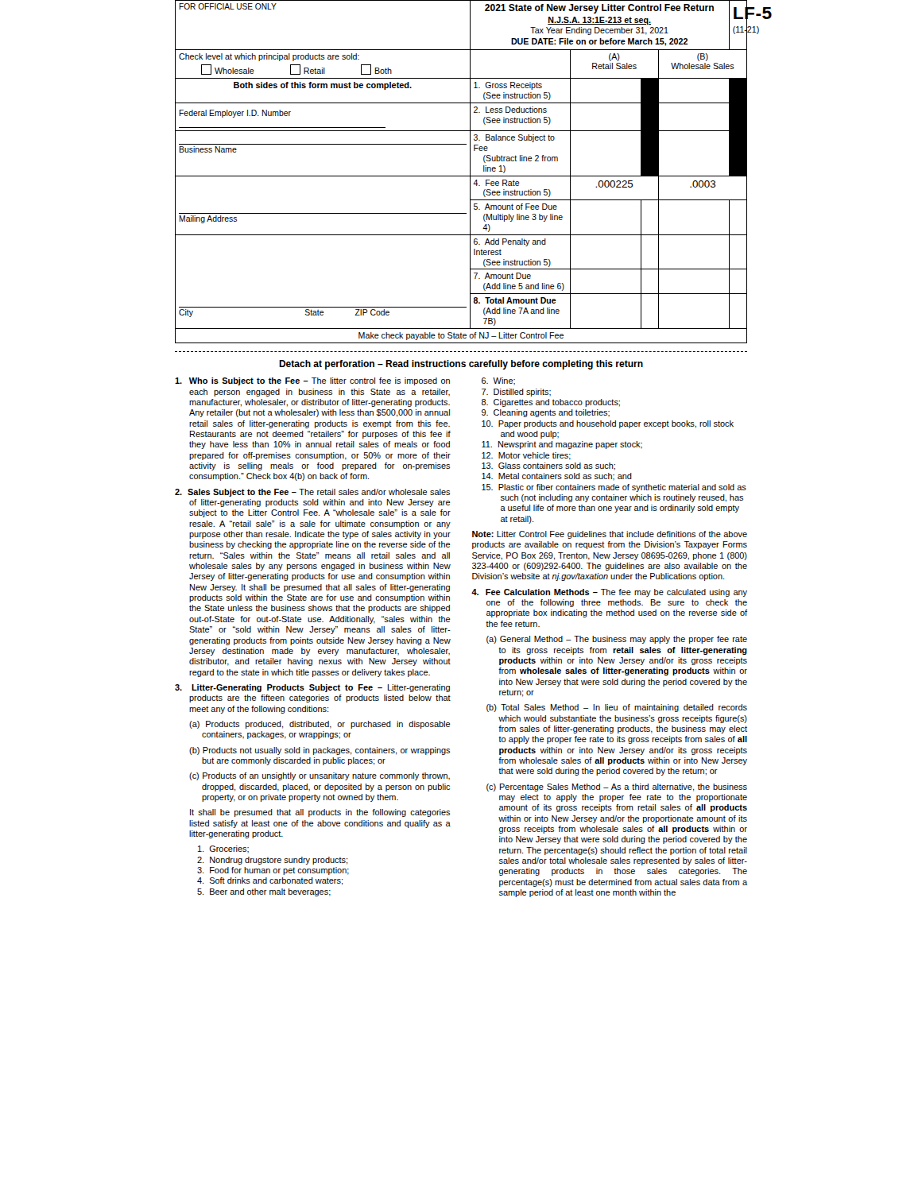| FOR OFFICIAL USE ONLY | 2021 State of New Jersey Litter Control Fee Return N.J.S.A. 13:1E-213 et seq. Tax Year Ending December 31, 2021 DUE DATE: File on or before March 15, 2022 | LF-5 (11-21) |
| Check level at which principal products are sold: Wholesale Retail Both | | (A) Retail Sales | (B) Wholesale Sales |
| Both sides of this form must be completed. | 1. Gross Receipts (See instruction 5) | | | | |
| Federal Employer I.D. Number | 2. Less Deductions (See instruction 5) | | | | |
| Business Name | 3. Balance Subject to Fee (Subtract line 2 from line 1) | | | | |
| | 4. Fee Rate (See instruction 5) | .000225 | .0003 |
| Mailing Address | 5. Amount of Fee Due (Multiply line 3 by line 4) | | | | |
| | 6. Add Penalty and Interest (See instruction 5) | | | | |
| | 7. Amount Due (Add line 5 and line 6) | | | | |
| City State ZIP Code | 8. Total Amount Due (Add line 7A and line 7B) | | | | |
| Make check payable to State of NJ – Litter Control Fee |
Detach at perforation – Read instructions carefully before completing this return
1. Who is Subject to the Fee – The litter control fee is imposed on each person engaged in business in this State as a retailer, manufacturer, wholesaler, or distributor of litter-generating products. Any retailer (but not a wholesaler) with less than $500,000 in annual retail sales of litter-generating products is exempt from this fee. Restaurants are not deemed “retailers” for purposes of this fee if they have less than 10% in annual retail sales of meals or food prepared for off-premises consumption, or 50% or more of their activity is selling meals or food prepared for on-premises consumption.” Check box 4(b) on back of form.
2. Sales Subject to the Fee – The retail sales and/or wholesale sales of litter-generating products sold within and into New Jersey are subject to the Litter Control Fee. A “wholesale sale” is a sale for resale. A “retail sale” is a sale for ultimate consumption or any purpose other than resale. Indicate the type of sales activity in your business by checking the appropriate line on the reverse side of the return. “Sales within the State” means all retail sales and all wholesale sales by any persons engaged in business within New Jersey of litter-generating products for use and consumption within New Jersey. It shall be presumed that all sales of litter-generating products sold within the State are for use and consumption within the State unless the business shows that the products are shipped out-of-State for out-of-State use. Additionally, “sales within the State” or “sold within New Jersey” means all sales of litter-generating products from points outside New Jersey having a New Jersey destination made by every manufacturer, wholesaler, distributor, and retailer having nexus with New Jersey without regard to the state in which title passes or delivery takes place.
3. Litter-Generating Products Subject to Fee – Litter-generating products are the fifteen categories of products listed below that meet any of the following conditions:
(a) Products produced, distributed, or purchased in disposable containers, packages, or wrappings; or
(b) Products not usually sold in packages, containers, or wrappings but are commonly discarded in public places; or
(c) Products of an unsightly or unsanitary nature commonly thrown, dropped, discarded, placed, or deposited by a person on public property, or on private property not owned by them.
It shall be presumed that all products in the following categories listed satisfy at least one of the above conditions and qualify as a litter-generating product.
1. Groceries;
2. Nondrug drugstore sundry products;
3. Food for human or pet consumption;
4. Soft drinks and carbonated waters;
5. Beer and other malt beverages;
6. Wine;
7. Distilled spirits;
8. Cigarettes and tobacco products;
9. Cleaning agents and toiletries;
10. Paper products and household paper except books, roll stock and wood pulp;
11. Newsprint and magazine paper stock;
12. Motor vehicle tires;
13. Glass containers sold as such;
14. Metal containers sold as such; and
15. Plastic or fiber containers made of synthetic material and sold as such (not including any container which is routinely reused, has a useful life of more than one year and is ordinarily sold empty at retail).
Note: Litter Control Fee guidelines that include definitions of the above products are available on request from the Division’s Taxpayer Forms Service, PO Box 269, Trenton, New Jersey 08695-0269, phone 1 (800) 323-4400 or (609)292-6400. The guidelines are also available on the Division’s website at nj.gov/taxation under the Publications option.
4. Fee Calculation Methods – The fee may be calculated using any one of the following three methods. Be sure to check the appropriate box indicating the method used on the reverse side of the fee return.
(a) General Method – The business may apply the proper fee rate to its gross receipts from retail sales of litter-generating products within or into New Jersey and/or its gross receipts from wholesale sales of litter-generating products within or into New Jersey that were sold during the period covered by the return; or
(b) Total Sales Method – In lieu of maintaining detailed records which would substantiate the business’s gross receipts figure(s) from sales of litter-generating products, the business may elect to apply the proper fee rate to its gross receipts from sales of all products within or into New Jersey and/or its gross receipts from wholesale sales of all products within or into New Jersey that were sold during the period covered by the return; or
(c) Percentage Sales Method – As a third alternative, the business may elect to apply the proper fee rate to the proportionate amount of its gross receipts from retail sales of all products within or into New Jersey and/or the proportionate amount of its gross receipts from wholesale sales of all products within or into New Jersey that were sold during the period covered by the return. The percentage(s) should reflect the portion of total retail sales and/or total wholesale sales represented by sales of litter-generating products in those sales categories. The percentage(s) must be determined from actual sales data from a sample period of at least one month within the